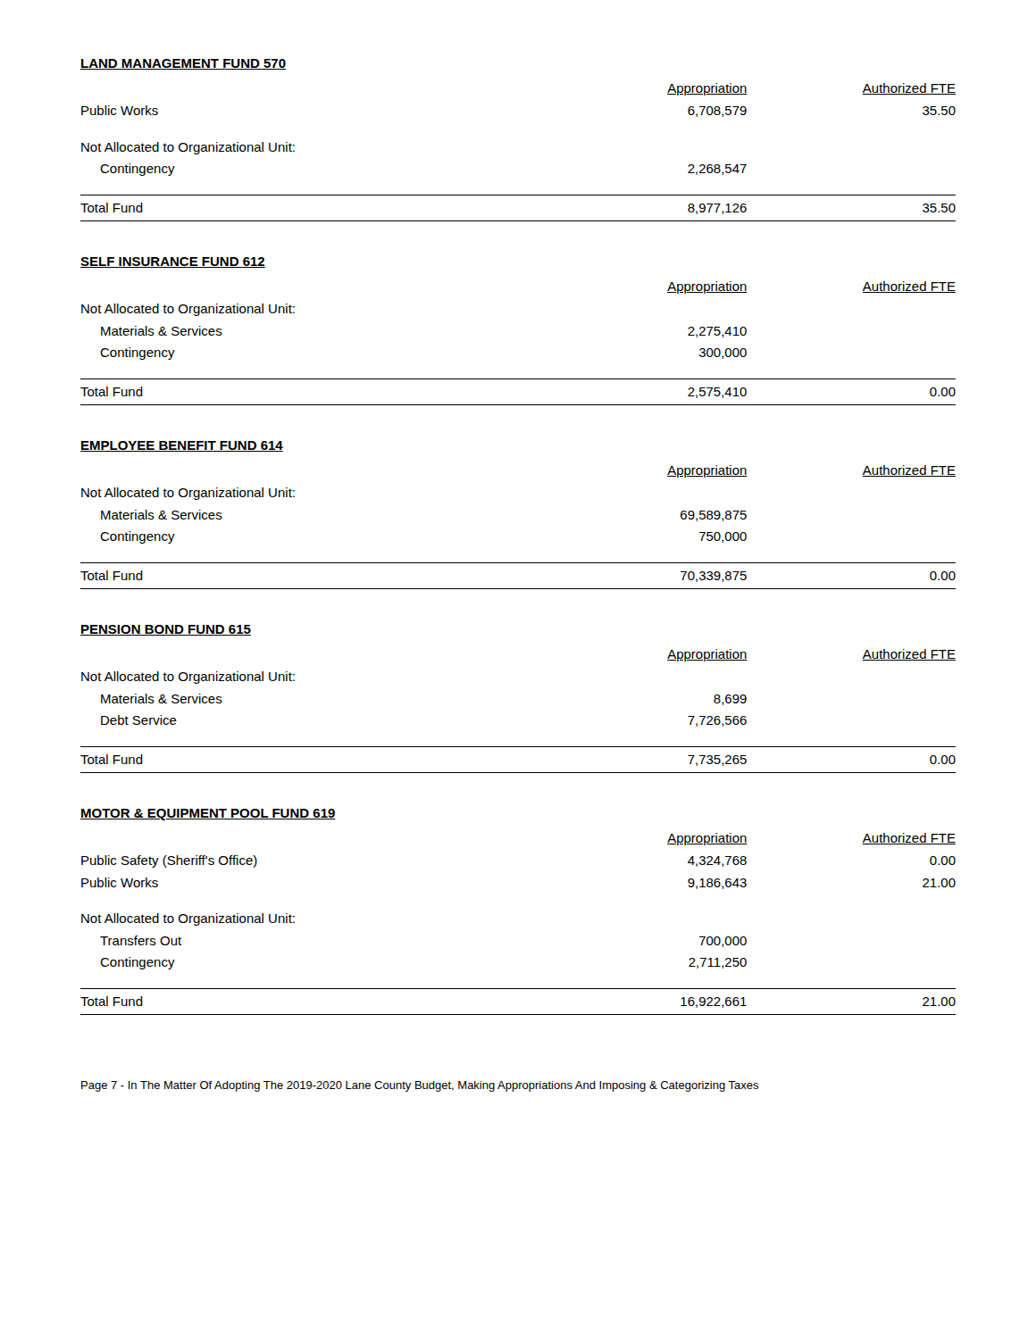LAND MANAGEMENT FUND 570
| | Appropriation | Authorized FTE |
| Public Works | 6,708,579 | 35.50 |
| Not Allocated to Organizational Unit: | | |
| Contingency | 2,268,547 | |
| Total Fund | 8,977,126 | 35.50 |
SELF INSURANCE FUND 612
| | Appropriation | Authorized FTE |
| Not Allocated to Organizational Unit: | | |
| Materials & Services | 2,275,410 | |
| Contingency | 300,000 | |
| Total Fund | 2,575,410 | 0.00 |
EMPLOYEE BENEFIT FUND 614
| | Appropriation | Authorized FTE |
| Not Allocated to Organizational Unit: | | |
| Materials & Services | 69,589,875 | |
| Contingency | 750,000 | |
| Total Fund | 70,339,875 | 0.00 |
PENSION BOND FUND 615
| | Appropriation | Authorized FTE |
| Not Allocated to Organizational Unit: | | |
| Materials & Services | 8,699 | |
| Debt Service | 7,726,566 | |
| Total Fund | 7,735,265 | 0.00 |
MOTOR & EQUIPMENT POOL FUND 619
| | Appropriation | Authorized FTE |
| Public Safety (Sheriff's Office) | 4,324,768 | 0.00 |
| Public Works | 9,186,643 | 21.00 |
| Not Allocated to Organizational Unit: | | |
| Transfers Out | 700,000 | |
| Contingency | 2,711,250 | |
| Total Fund | 16,922,661 | 21.00 |
Page 7 - In The Matter Of Adopting The 2019-2020 Lane County Budget, Making Appropriations And Imposing & Categorizing Taxes